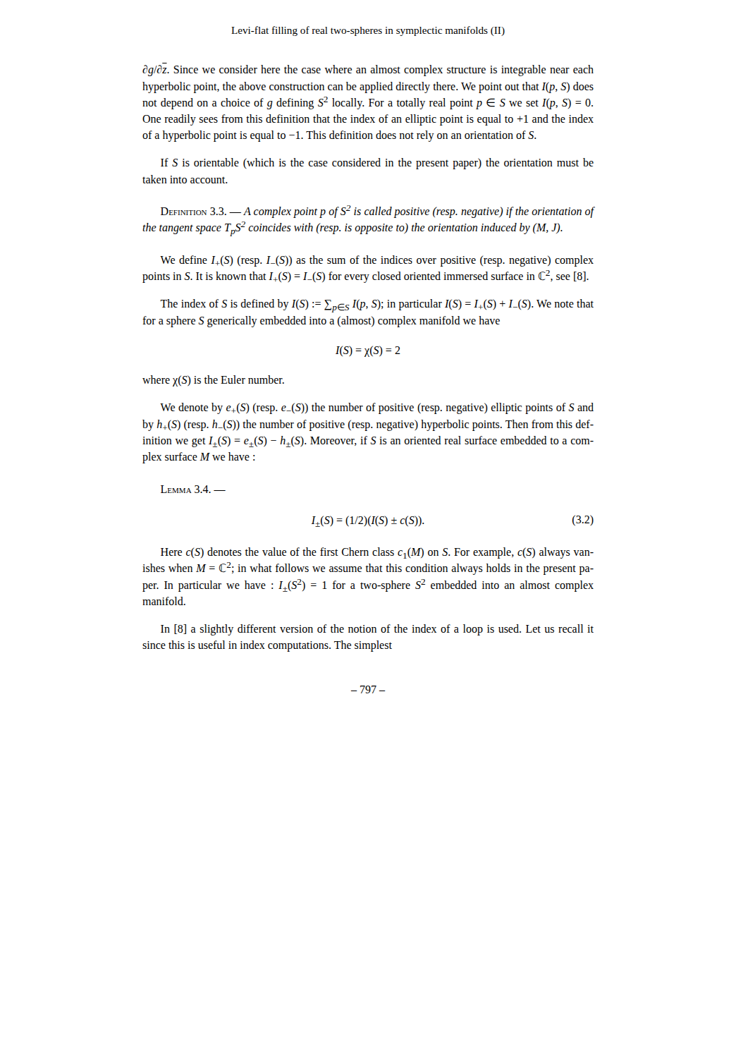Levi-flat filling of real two-spheres in symplectic manifolds (II)
∂g/∂z. Since we consider here the case where an almost complex structure is integrable near each hyperbolic point, the above construction can be applied directly there. We point out that I(p, S) does not depend on a choice of g defining S2 locally. For a totally real point p ∈ S we set I(p, S) = 0. One readily sees from this definition that the index of an elliptic point is equal to +1 and the index of a hyperbolic point is equal to −1. This definition does not rely on an orientation of S.
If S is orientable (which is the case considered in the present paper) the orientation must be taken into account.
Definition 3.3. — A complex point p of S2 is called positive (resp. negative) if the orientation of the tangent space TpS2 coincides with (resp. is opposite to) the orientation induced by (M, J).
We define I+(S) (resp. I−(S)) as the sum of the indices over positive (resp. negative) complex points in S. It is known that I+(S) = I−(S) for every closed oriented immersed surface in ℂ2, see [8].
The index of S is defined by I(S) := ∑p∈S I(p, S); in particular I(S) = I+(S) + I−(S). We note that for a sphere S generically embedded into a (almost) complex manifold we have
I(S) = χ(S) = 2
where χ(S) is the Euler number.
We denote by e+(S) (resp. e−(S)) the number of positive (resp. negative) elliptic points of S and by h+(S) (resp. h−(S)) the number of positive (resp. negative) hyperbolic points. Then from this definition we get I±(S) = e±(S) − h±(S). Moreover, if S is an oriented real surface embedded to a complex surface M we have :
Lemma 3.4. —
I±(S) = (1/2)(I(S) ± c(S)). (3.2)
Here c(S) denotes the value of the first Chern class c1(M) on S. For example, c(S) always vanishes when M = ℂ2; in what follows we assume that this condition always holds in the present paper. In particular we have : I±(S2) = 1 for a two-sphere S2 embedded into an almost complex manifold.
In [8] a slightly different version of the notion of the index of a loop is used. Let us recall it since this is useful in index computations. The simplest
– 797 –